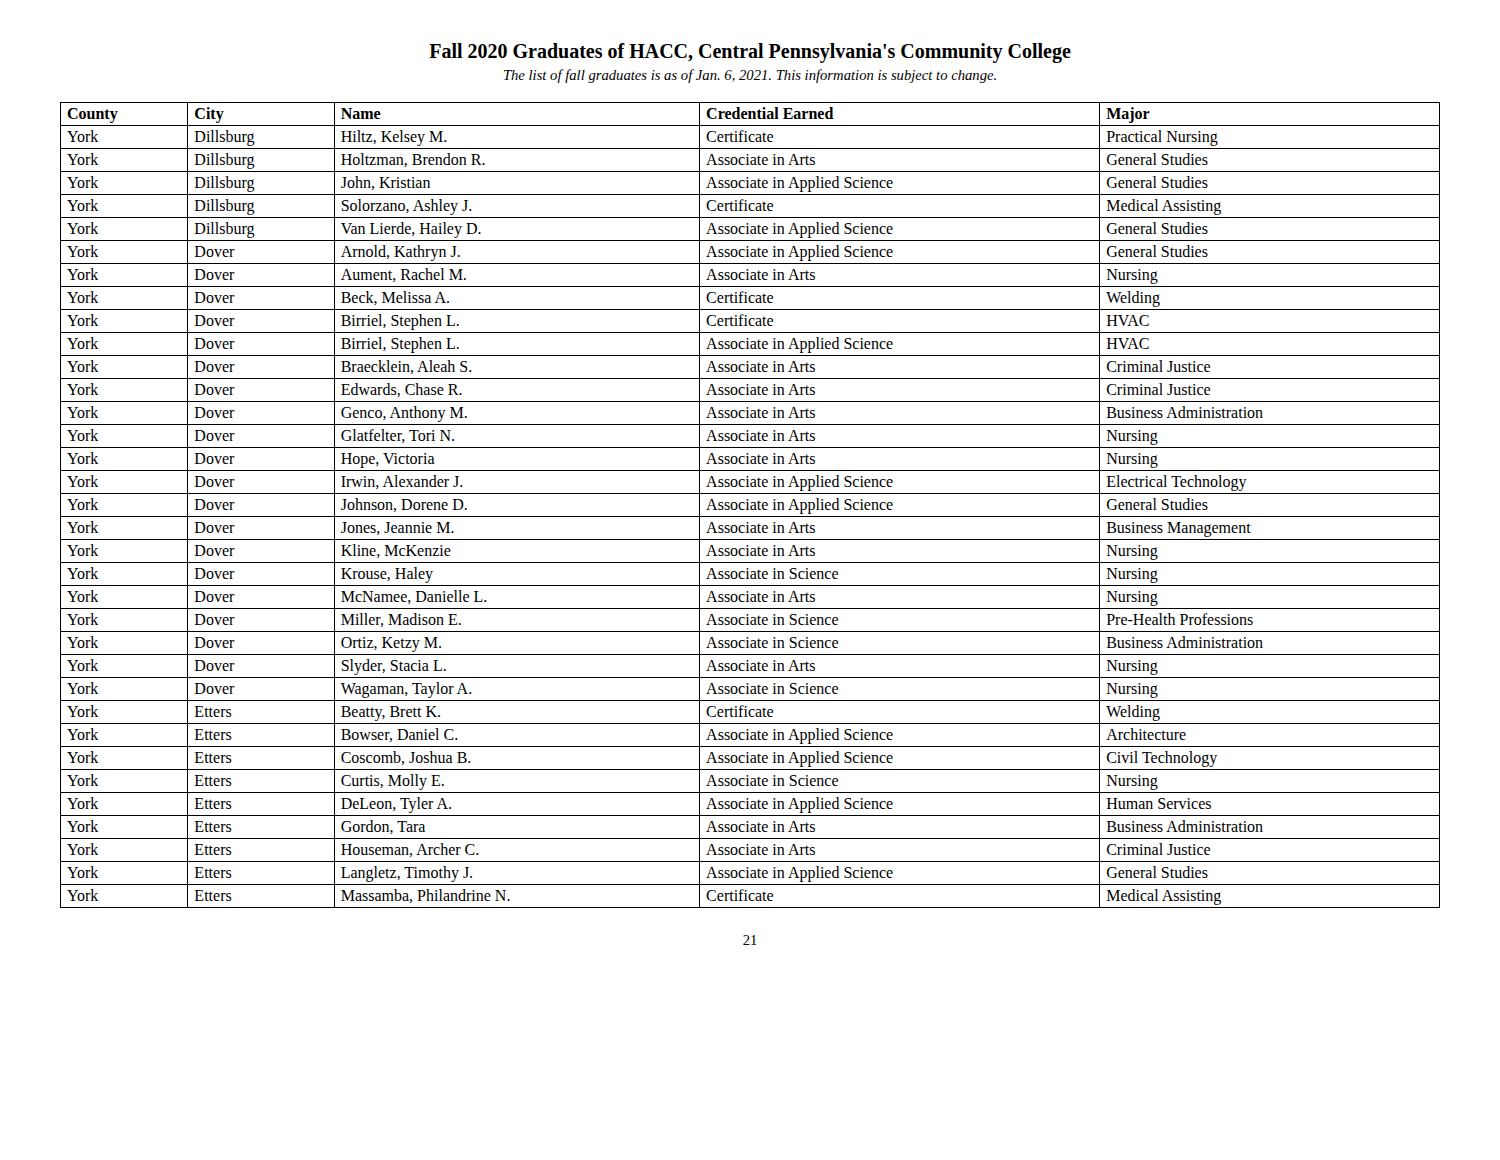Fall 2020 Graduates of HACC, Central Pennsylvania's Community College
The list of fall graduates is as of Jan. 6, 2021. This information is subject to change.
| County | City | Name | Credential Earned | Major |
| --- | --- | --- | --- | --- |
| York | Dillsburg | Hiltz, Kelsey M. | Certificate | Practical Nursing |
| York | Dillsburg | Holtzman, Brendon R. | Associate in Arts | General Studies |
| York | Dillsburg | John, Kristian | Associate in Applied Science | General Studies |
| York | Dillsburg | Solorzano, Ashley J. | Certificate | Medical Assisting |
| York | Dillsburg | Van Lierde, Hailey D. | Associate in Applied Science | General Studies |
| York | Dover | Arnold, Kathryn J. | Associate in Applied Science | General Studies |
| York | Dover | Aument, Rachel M. | Associate in Arts | Nursing |
| York | Dover | Beck, Melissa A. | Certificate | Welding |
| York | Dover | Birriel, Stephen L. | Certificate | HVAC |
| York | Dover | Birriel, Stephen L. | Associate in Applied Science | HVAC |
| York | Dover | Braecklein, Aleah S. | Associate in Arts | Criminal Justice |
| York | Dover | Edwards, Chase R. | Associate in Arts | Criminal Justice |
| York | Dover | Genco, Anthony M. | Associate in Arts | Business Administration |
| York | Dover | Glatfelter, Tori N. | Associate in Arts | Nursing |
| York | Dover | Hope, Victoria | Associate in Arts | Nursing |
| York | Dover | Irwin, Alexander J. | Associate in Applied Science | Electrical Technology |
| York | Dover | Johnson, Dorene D. | Associate in Applied Science | General Studies |
| York | Dover | Jones, Jeannie M. | Associate in Arts | Business Management |
| York | Dover | Kline, McKenzie | Associate in Arts | Nursing |
| York | Dover | Krouse, Haley | Associate in Science | Nursing |
| York | Dover | McNamee, Danielle L. | Associate in Arts | Nursing |
| York | Dover | Miller, Madison E. | Associate in Science | Pre-Health Professions |
| York | Dover | Ortiz, Ketzy M. | Associate in Science | Business Administration |
| York | Dover | Slyder, Stacia L. | Associate in Arts | Nursing |
| York | Dover | Wagaman, Taylor A. | Associate in Science | Nursing |
| York | Etters | Beatty, Brett K. | Certificate | Welding |
| York | Etters | Bowser, Daniel C. | Associate in Applied Science | Architecture |
| York | Etters | Coscomb, Joshua B. | Associate in Applied Science | Civil Technology |
| York | Etters | Curtis, Molly E. | Associate in Science | Nursing |
| York | Etters | DeLeon, Tyler A. | Associate in Applied Science | Human Services |
| York | Etters | Gordon, Tara | Associate in Arts | Business Administration |
| York | Etters | Houseman, Archer C. | Associate in Arts | Criminal Justice |
| York | Etters | Langletz, Timothy J. | Associate in Applied Science | General Studies |
| York | Etters | Massamba, Philandrine N. | Certificate | Medical Assisting |
21